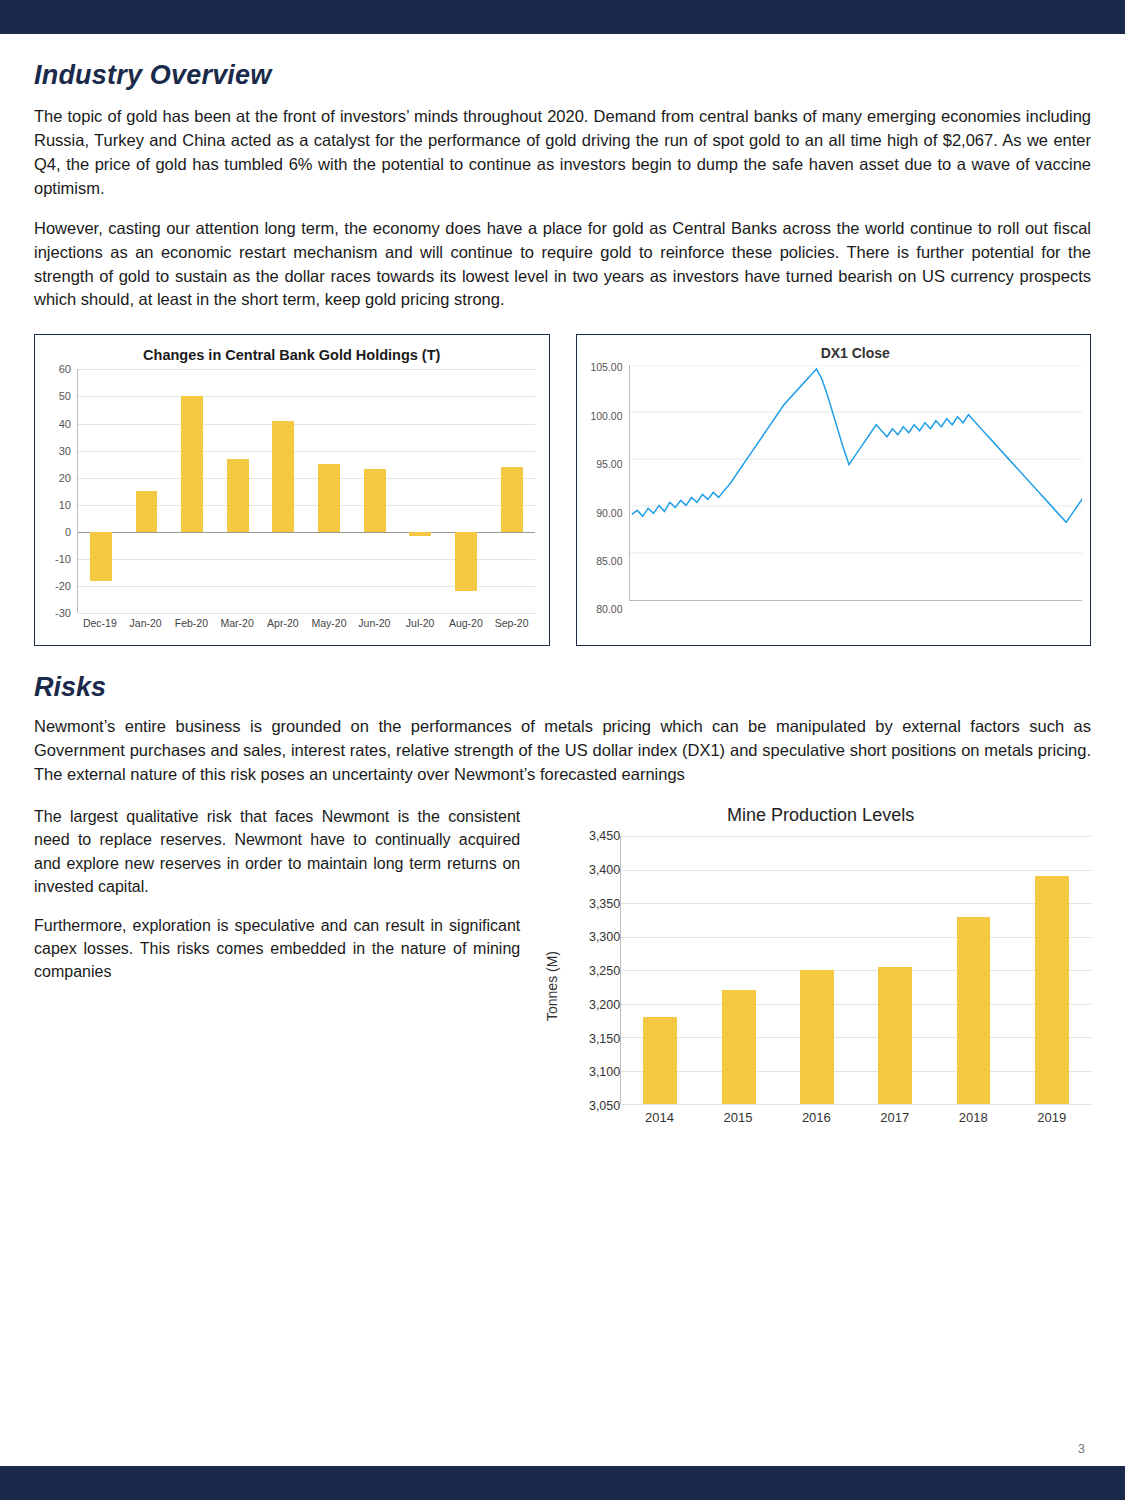Industry Overview
The topic of gold has been at the front of investors’ minds throughout 2020. Demand from central banks of many emerging economies including Russia, Turkey and China acted as a catalyst for the performance of gold driving the run of spot gold to an all time high of $2,067. As we enter Q4, the price of gold has tumbled 6% with the potential to continue as investors begin to dump the safe haven asset due to a wave of vaccine optimism.
However, casting our attention long term, the economy does have a place for gold as Central Banks across the world continue to roll out fiscal injections as an economic restart mechanism and will continue to require gold to reinforce these policies. There is further potential for the strength of gold to sustain as the dollar races towards its lowest level in two years as investors have turned bearish on US currency prospects which should, at least in the short term, keep gold pricing strong.
Changes in Central Bank Gold Holdings (T)
60 50 40 30 20 10 0 -10 -20 -30
Dec-19 Jan-20 Feb-20 Mar-20 Apr-20 May-20 Jun-20 Jul-20 Aug-20 Sep-20
DX1 Close
105.00 100.00 95.00 90.00 85.00 80.00
Risks
Newmont’s entire business is grounded on the performances of metals pricing which can be manipulated by external factors such as Government purchases and sales, interest rates, relative strength of the US dollar index (DX1) and speculative short positions on metals pricing. The external nature of this risk poses an uncertainty over Newmont’s forecasted earnings
The largest qualitative risk that faces Newmont is the consistent need to replace reserves. Newmont have to continually acquired and explore new reserves in order to maintain long term returns on invested capital.
Furthermore, exploration is speculative and can result in significant capex losses. This risks comes embedded in the nature of mining companies
Mine Production Levels
Tonnes (M)
3,450 3,400 3,350 3,300 3,250 3,200 3,150 3,100 3,050
201420152016201720182019
3